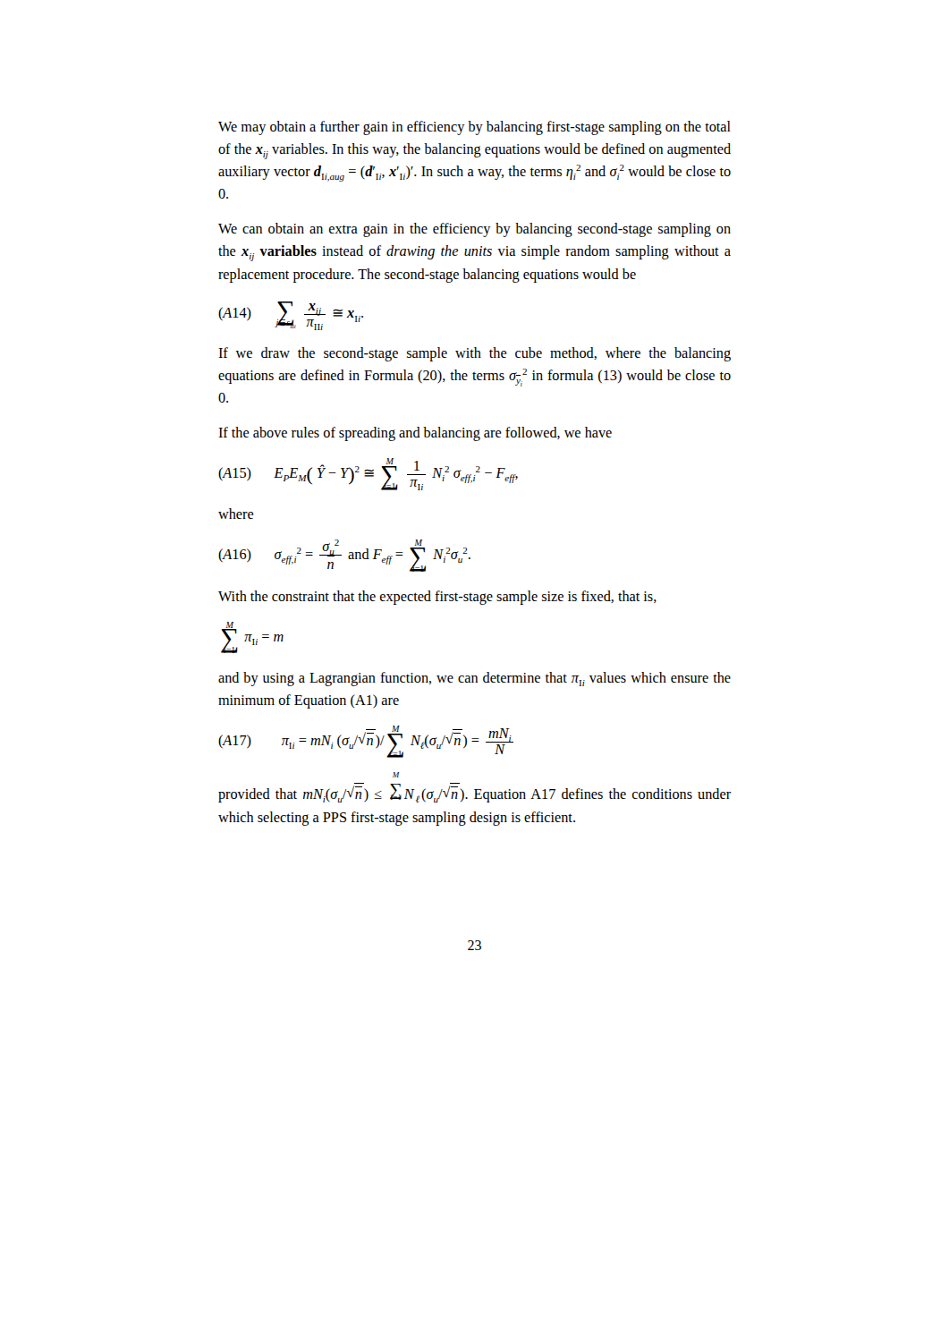We may obtain a further gain in efficiency by balancing first-stage sampling on the total of the xij variables. In this way, the balancing equations would be defined on augmented auxiliary vector dIi,aug = (d′Ii, x′Ii)′. In such a way, the terms ηi2 and σi2 would be close to 0.
We can obtain an extra gain in the efficiency by balancing second-stage sampling on the xij variables instead of drawing the units via simple random sampling without a replacement procedure. The second-stage balancing equations would be
(A14) ∑j∈sIIi xij πIIi ≅ xIi.
If we draw the second-stage sample with the cube method, where the balancing equations are defined in Formula (20), the terms σyi2 in formula (13) would be close to 0.
If the above rules of spreading and balancing are followed, we have
(A15) EPEM( Ŷ − Y)2 ≅ M∑i=1 1 πIi Ni2 σeff,i2 − Feff,
where
(A16) σeff,i2 = σu2 n and Feff = M∑i=1 Ni2σu2.
With the constraint that the expected first-stage sample size is fixed, that is,
M∑i=1 πIi = m
and by using a Lagrangian function, we can determine that πIi values which ensure the minimum of Equation (A1) are
(A17) πIi = mNi (σu/n)/M∑ℓ=1 Nℓ(σu/n) = mNi N
provided that mNi(σu/n) ≤ M∑ℓ=1 Nℓ(σu/n). Equation A17 defines the conditions under which selecting a PPS first-stage sampling design is efficient.
23